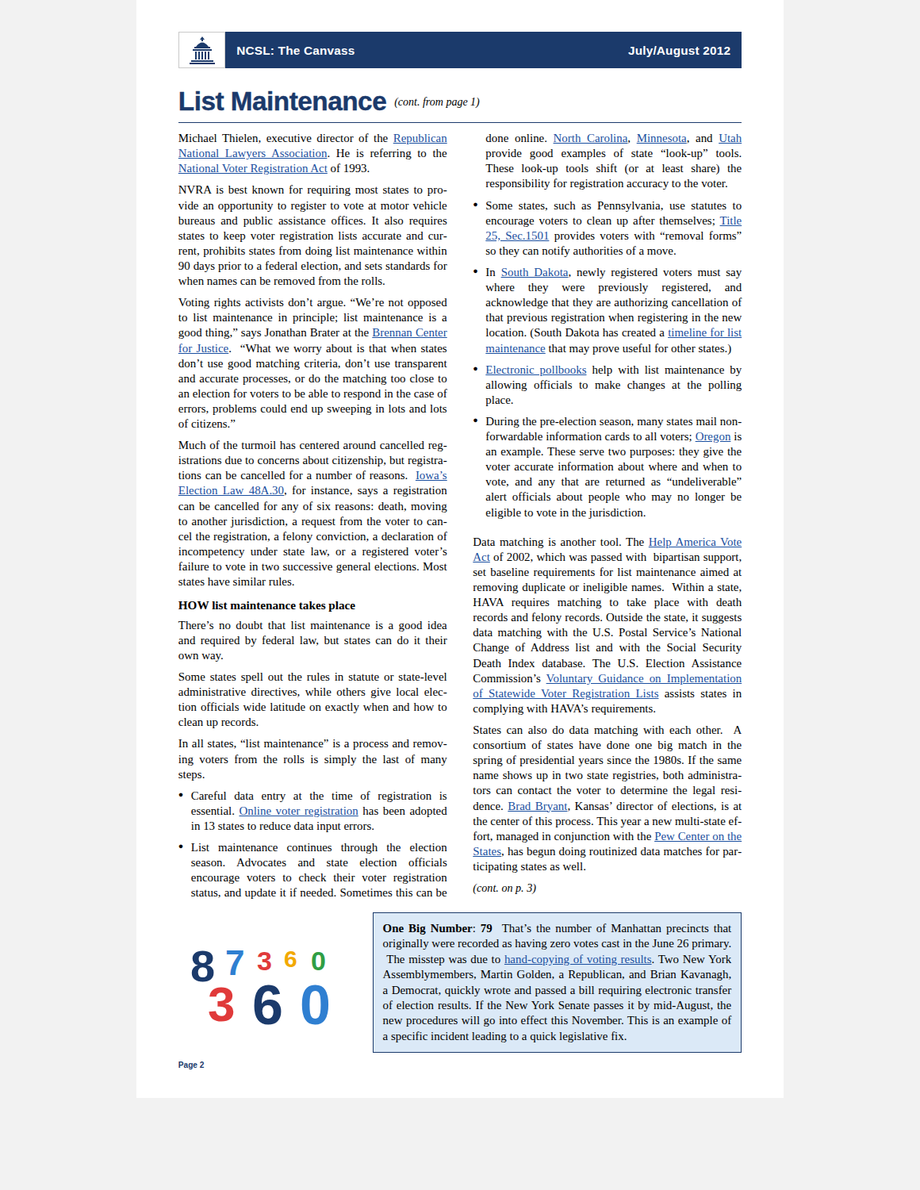NCSL: The Canvass July/August 2012
List Maintenance
(cont. from page 1)
Michael Thielen, executive director of the Republican National Lawyers Association. He is referring to the National Voter Registration Act of 1993.
NVRA is best known for requiring most states to provide an opportunity to register to vote at motor vehicle bureaus and public assistance offices. It also requires states to keep voter registration lists accurate and current, prohibits states from doing list maintenance within 90 days prior to a federal election, and sets standards for when names can be removed from the rolls.
Voting rights activists don’t argue. “We’re not opposed to list maintenance in principle; list maintenance is a good thing,” says Jonathan Brater at the Brennan Center for Justice. “What we worry about is that when states don’t use good matching criteria, don’t use transparent and accurate processes, or do the matching too close to an election for voters to be able to respond in the case of errors, problems could end up sweeping in lots and lots of citizens.”
Much of the turmoil has centered around cancelled registrations due to concerns about citizenship, but registrations can be cancelled for a number of reasons. Iowa’s Election Law 48A.30, for instance, says a registration can be cancelled for any of six reasons: death, moving to another jurisdiction, a request from the voter to cancel the registration, a felony conviction, a declaration of incompetency under state law, or a registered voter’s failure to vote in two successive general elections. Most states have similar rules.
HOW list maintenance takes place
There’s no doubt that list maintenance is a good idea and required by federal law, but states can do it their own way.
Some states spell out the rules in statute or state-level administrative directives, while others give local election officials wide latitude on exactly when and how to clean up records.
In all states, “list maintenance” is a process and removing voters from the rolls is simply the last of many steps.
Careful data entry at the time of registration is essential. Online voter registration has been adopted in 13 states to reduce data input errors.
List maintenance continues through the election season. Advocates and state election officials encourage voters to check their voter registration status, and update it if needed. Sometimes this can be done online. North Carolina, Minnesota, and Utah provide good examples of state “look-up” tools. These look-up tools shift (or at least share) the responsibility for registration accuracy to the voter.
Some states, such as Pennsylvania, use statutes to encourage voters to clean up after themselves; Title 25, Sec.1501 provides voters with “removal forms” so they can notify authorities of a move.
In South Dakota, newly registered voters must say where they were previously registered, and acknowledge that they are authorizing cancellation of that previous registration when registering in the new location. (South Dakota has created a timeline for list maintenance that may prove useful for other states.)
Electronic pollbooks help with list maintenance by allowing officials to make changes at the polling place.
During the pre-election season, many states mail non-forwardable information cards to all voters; Oregon is an example. These serve two purposes: they give the voter accurate information about where and when to vote, and any that are returned as “undeliverable” alert officials about people who may no longer be eligible to vote in the jurisdiction.
Data matching is another tool. The Help America Vote Act of 2002, which was passed with bipartisan support, set baseline requirements for list maintenance aimed at removing duplicate or ineligible names. Within a state, HAVA requires matching to take place with death records and felony records. Outside the state, it suggests data matching with the U.S. Postal Service’s National Change of Address list and with the Social Security Death Index database. The U.S. Election Assistance Commission’s Voluntary Guidance on Implementation of Statewide Voter Registration Lists assists states in complying with HAVA’s requirements.
States can also do data matching with each other. A consortium of states have done one big match in the spring of presidential years since the 1980s. If the same name shows up in two state registries, both administrators can contact the voter to determine the legal residence. Brad Bryant, Kansas’ director of elections, is at the center of this process. This year a new multi-state effort, managed in conjunction with the Pew Center on the States, has begun doing routinized data matches for participating states as well.
(cont. on p. 3)
8 7 3 6 0 3 6 0
One Big Number: 79 That’s the number of Manhattan precincts that originally were recorded as having zero votes cast in the June 26 primary. The misstep was due to hand-copying of voting results. Two New York Assemblymembers, Martin Golden, a Republican, and Brian Kavanagh, a Democrat, quickly wrote and passed a bill requiring electronic transfer of election results. If the New York Senate passes it by mid-August, the new procedures will go into effect this November. This is an example of a specific incident leading to a quick legislative fix.
Page 2